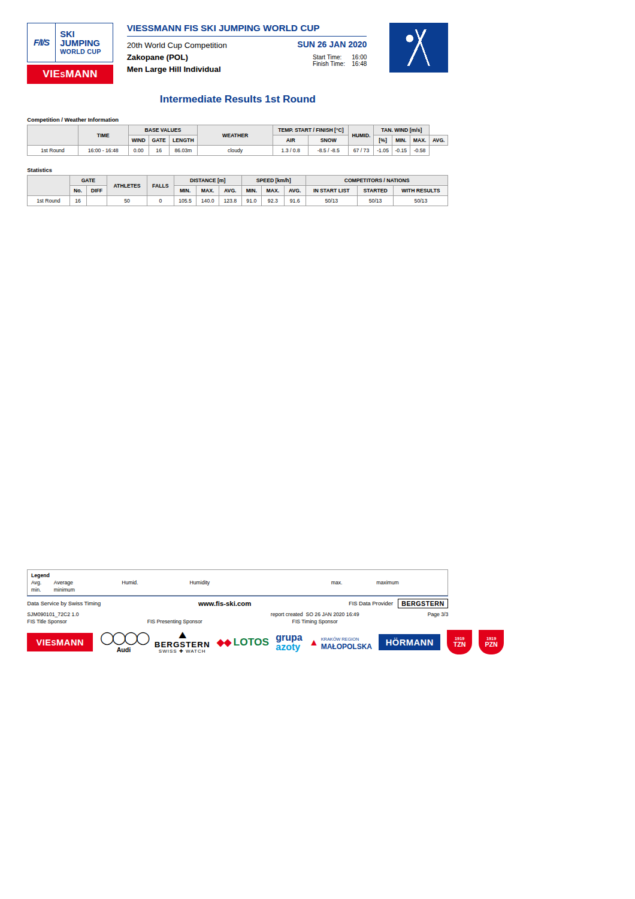F/I/S
SKI
JUMPING
WORLD CUP
VIESMANN
VIESSMANN FIS SKI JUMPING WORLD CUP
20th World Cup Competition
Zakopane (POL)
Men Large Hill Individual
SUN 26 JAN 2020
Start Time:
Finish Time:
16:00
16:48
Intermediate Results 1st Round
Competition / Weather Information
| | TIME | BASE VALUES | WEATHER | TEMP. START / FINISH [°C] | HUMID. | TAN. WIND [m/s] |
| --- | --- | --- | --- | --- | --- | --- |
| WIND | GATE | LENGTH | AIR | SNOW | [%] | MIN. | MAX. | AVG. |
| 1st Round | 16:00 - 16:48 | 0.00 | 16 | 86.03m | cloudy | 1.3 / 0.8 | -8.5 / -8.5 | 67 / 73 | -1.05 | -0.15 | -0.58 |
Statistics
| | GATE | ATHLETES | FALLS | DISTANCE [m] | SPEED [km/h] | COMPETITORS / NATIONS |
| --- | --- | --- | --- | --- | --- | --- |
| No. | DIFF | MIN. | MAX. | AVG. | MIN. | MAX. | AVG. | IN START LIST | STARTED | WITH RESULTS |
| 1st Round | 16 | | 50 | 0 | 105.5 | 140.0 | 123.8 | 91.0 | 92.3 | 91.6 | 50/13 | 50/13 | 50/13 |
Legend
Avg.
Average
Humid.
Humidity
max.
maximum
min.
minimum
Data Service by Swiss Timing
www.fis-ski.com
FIS Data Provider BERGSTERN
SJM090101_72C2 1.0
FIS Title Sponsor
FIS Presenting Sponsor
report created SO 26 JAN 2020 16:49
FIS Timing Sponsor
Page 3/3
VIESMANN
◯◯◯◯
Audi
⛰
BERGSTERN
SWISS ✚ WATCH
◆◆ LOTOS
grupa
azoty
▲ KRAKÓW REGION
MAŁOPOLSKA
HÖRMANN
1919 TZN
1919 PZN